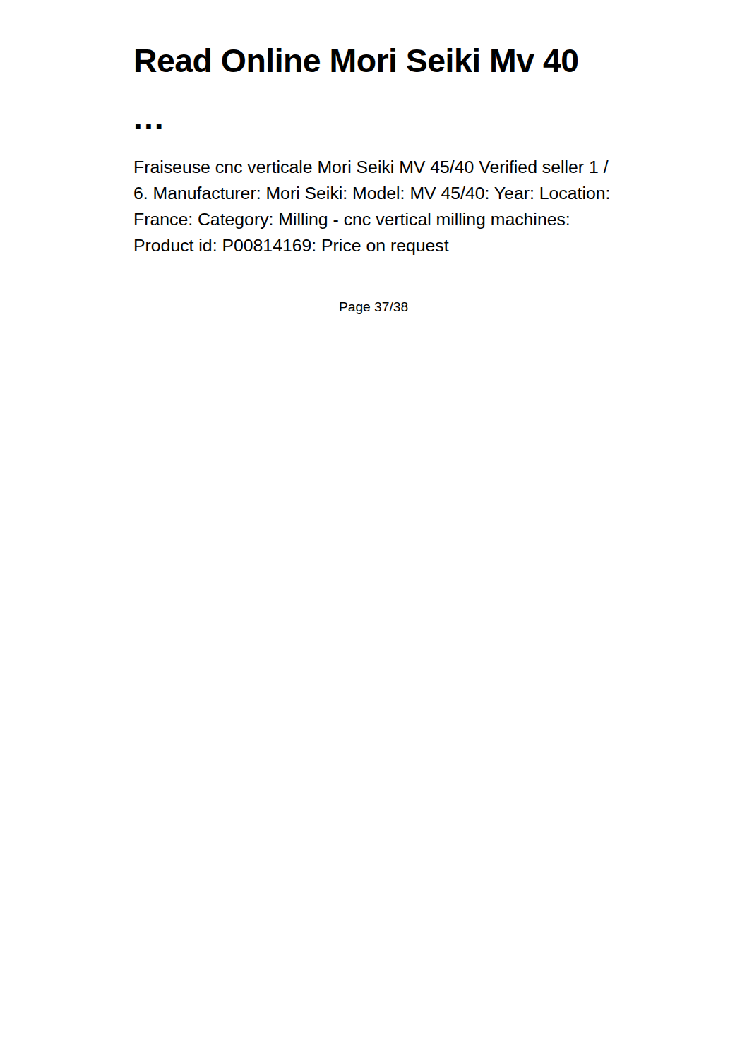Read Online Mori Seiki Mv 40
...
Fraiseuse cnc verticale Mori Seiki MV 45/40 Verified seller 1 / 6. Manufacturer: Mori Seiki: Model: MV 45/40: Year: Location: France: Category: Milling - cnc vertical milling machines: Product id: P00814169: Price on request
Page 37/38